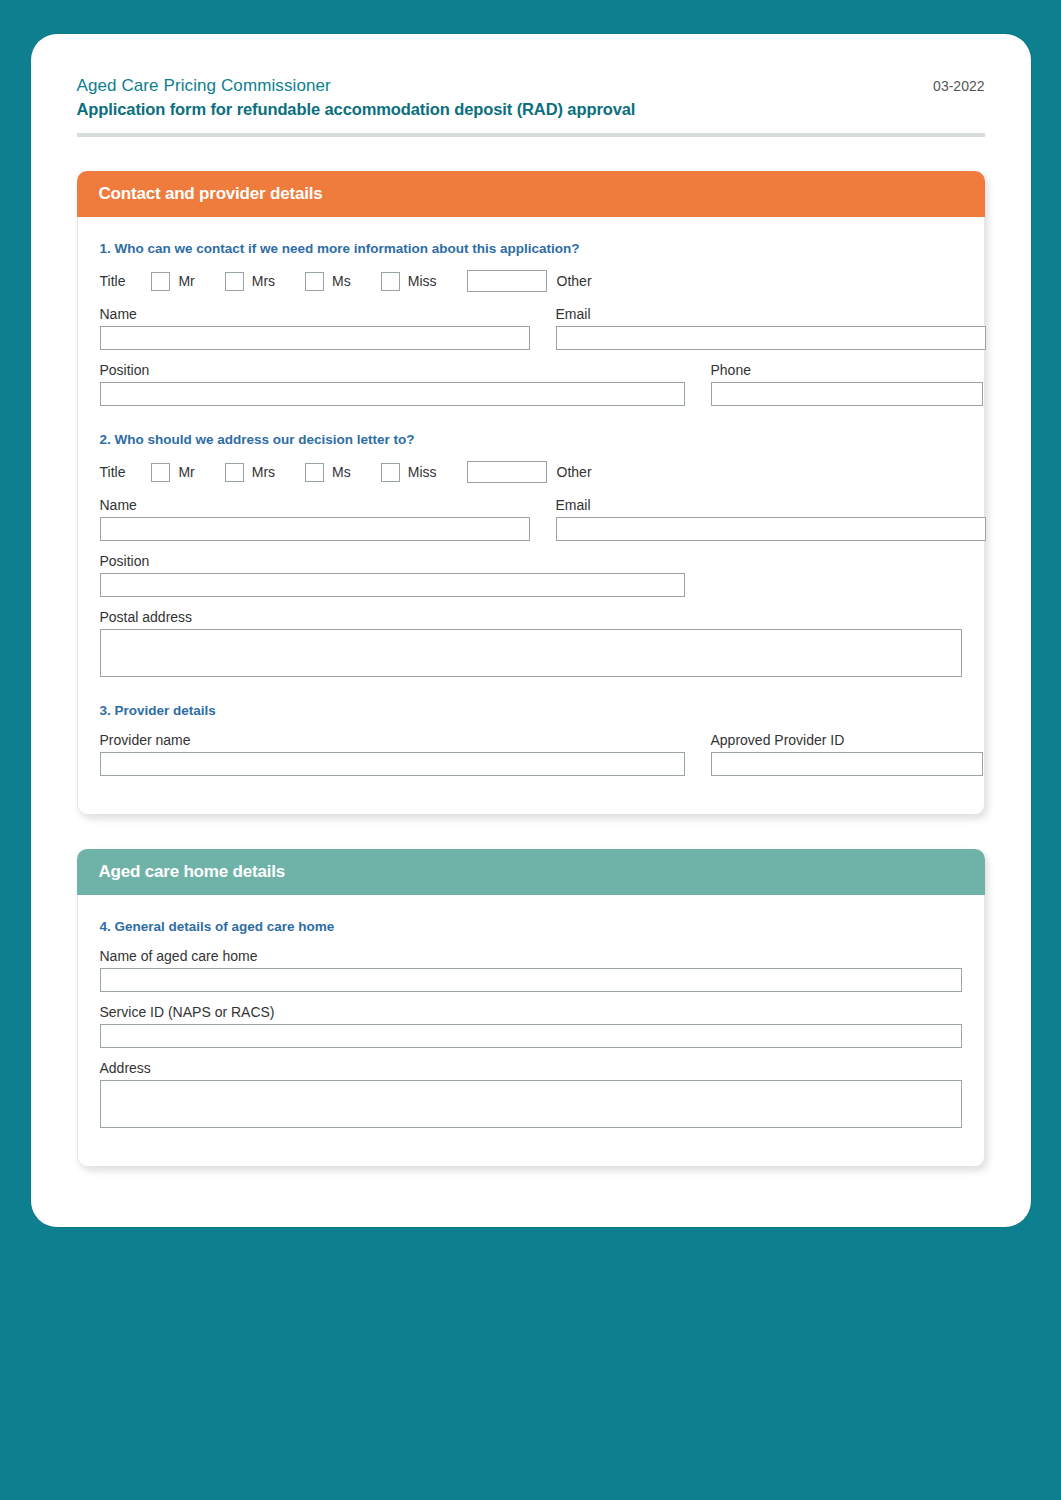Aged Care Pricing Commissioner
Application form for refundable accommodation deposit (RAD) approval
03-2022
Contact and provider details
1. Who can we contact if we need more information about this application?
Title Mr Mrs Ms Miss Other
Name
Email
Position
Phone
2. Who should we address our decision letter to?
Title Mr Mrs Ms Miss Other
Name
Email
Position
Postal address
3. Provider details
Provider name
Approved Provider ID
Aged care home details
4. General details of aged care home
Name of aged care home
Service ID (NAPS or RACS)
Address